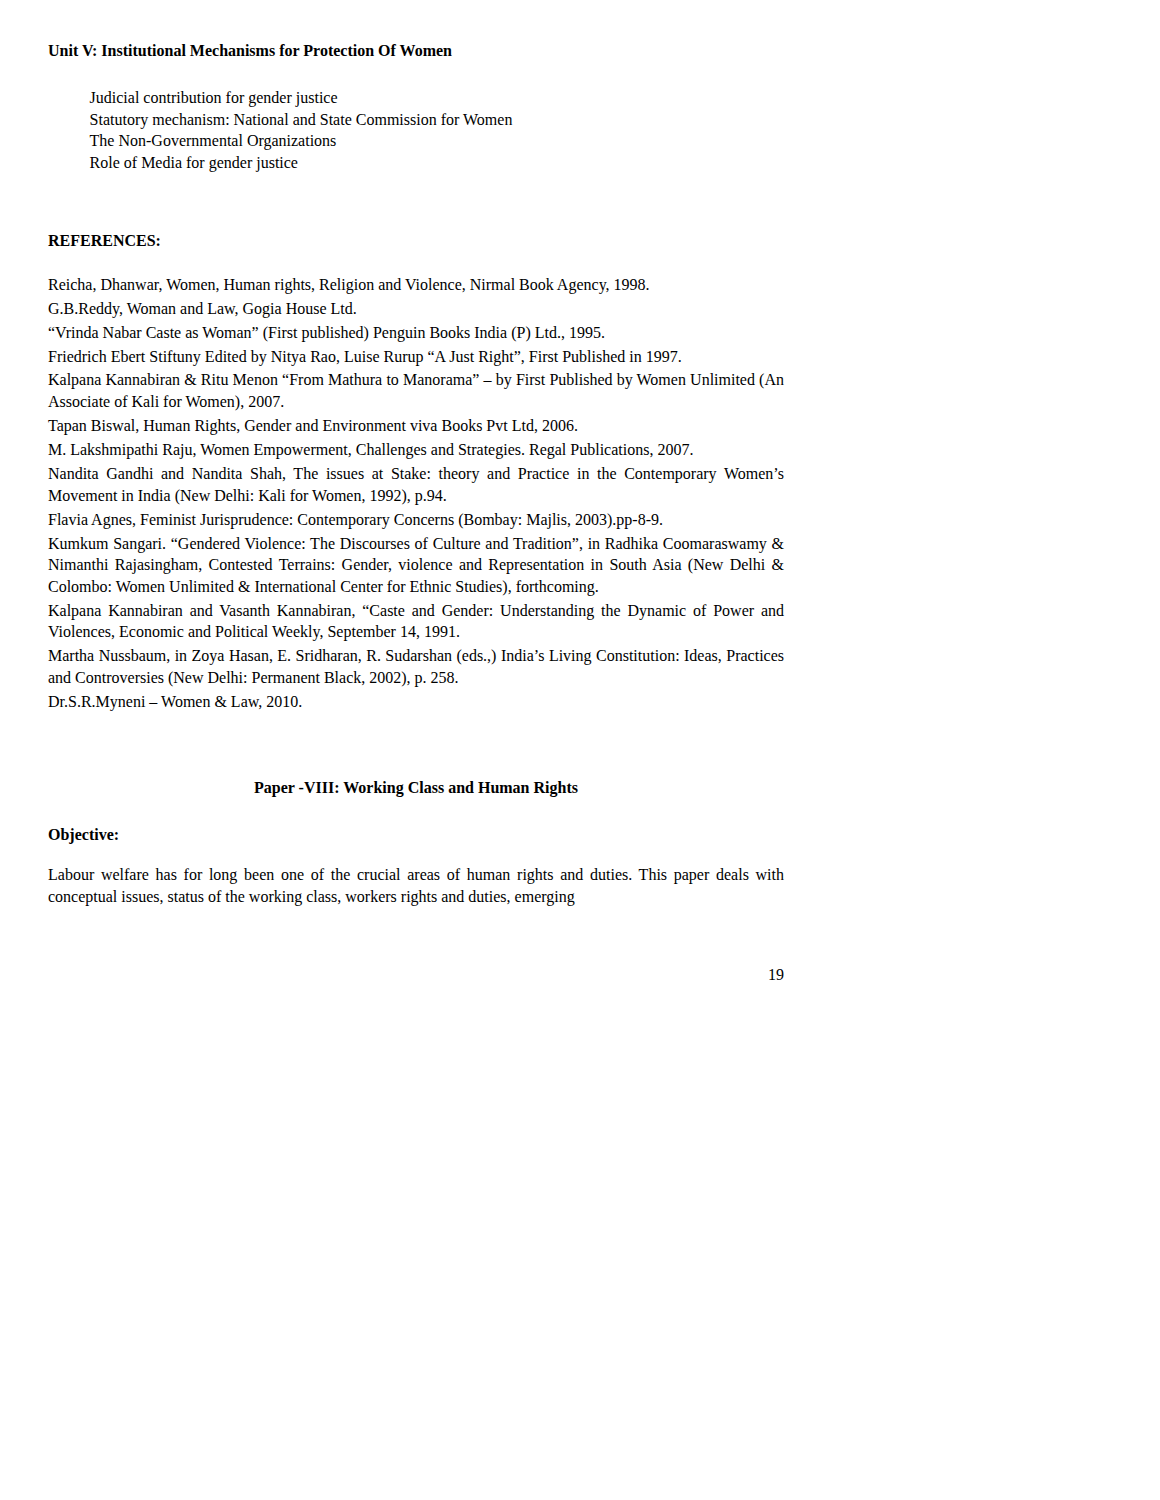Unit V: Institutional Mechanisms for Protection Of Women
Judicial contribution for gender justice
Statutory mechanism: National and State Commission for Women
The Non-Governmental Organizations
Role of Media for gender justice
REFERENCES:
Reicha, Dhanwar, Women, Human rights, Religion and Violence, Nirmal Book Agency, 1998.
G.B.Reddy, Woman and Law, Gogia House Ltd.
“Vrinda Nabar Caste as Woman” (First published) Penguin Books India (P) Ltd., 1995.
Friedrich Ebert Stiftuny Edited by Nitya Rao, Luise Rurup “A Just Right”, First Published in 1997.
Kalpana Kannabiran & Ritu Menon “From Mathura to Manorama” – by First Published by Women Unlimited (An Associate of Kali for Women), 2007.
Tapan Biswal, Human Rights, Gender and Environment viva Books Pvt Ltd, 2006.
M. Lakshmipathi Raju, Women Empowerment, Challenges and Strategies. Regal Publications, 2007.
Nandita Gandhi and Nandita Shah, The issues at Stake: theory and Practice in the Contemporary Women’s Movement in India (New Delhi: Kali for Women, 1992), p.94.
Flavia Agnes, Feminist Jurisprudence: Contemporary Concerns (Bombay: Majlis, 2003).pp-8-9.
Kumkum Sangari. “Gendered Violence: The Discourses of Culture and Tradition”, in Radhika Coomaraswamy & Nimanthi Rajasingham, Contested Terrains: Gender, violence and Representation in South Asia (New Delhi & Colombo: Women Unlimited & International Center for Ethnic Studies), forthcoming.
Kalpana Kannabiran and Vasanth Kannabiran, “Caste and Gender: Understanding the Dynamic of Power and Violences, Economic and Political Weekly, September 14, 1991.
Martha Nussbaum, in Zoya Hasan, E. Sridharan, R. Sudarshan (eds.,) India’s Living Constitution: Ideas, Practices and Controversies (New Delhi: Permanent Black, 2002), p. 258.
Dr.S.R.Myneni – Women & Law, 2010.
Paper -VIII: Working Class and Human Rights
Objective:
Labour welfare has for long been one of the crucial areas of human rights and duties. This paper deals with conceptual issues, status of the working class, workers rights and duties, emerging
19